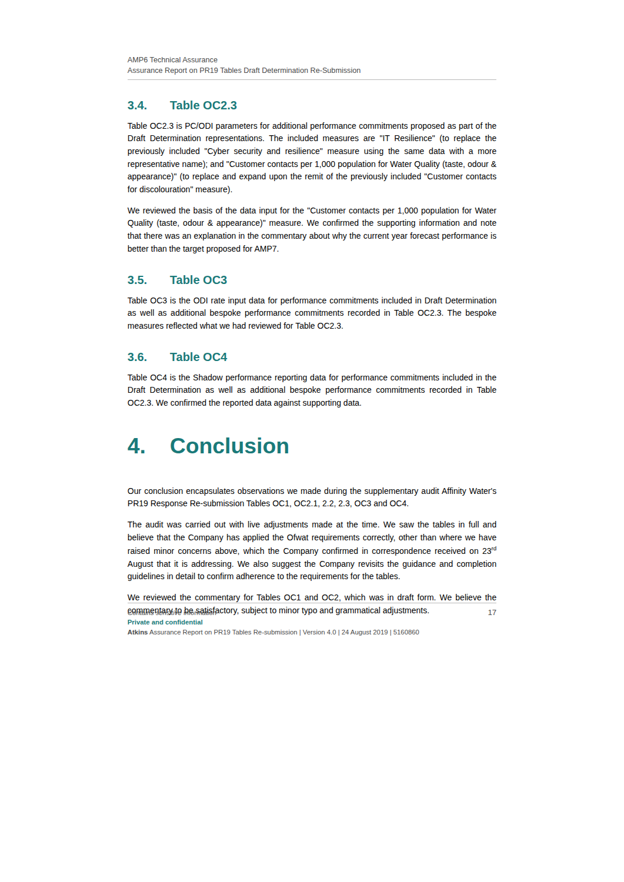AMP6 Technical Assurance
Assurance Report on PR19 Tables Draft Determination Re-Submission
3.4. Table OC2.3
Table OC2.3 is PC/ODI parameters for additional performance commitments proposed as part of the Draft Determination representations. The included measures are "IT Resilience" (to replace the previously included "Cyber security and resilience" measure using the same data with a more representative name); and "Customer contacts per 1,000 population for Water Quality (taste, odour & appearance)" (to replace and expand upon the remit of the previously included "Customer contacts for discolouration" measure).
We reviewed the basis of the data input for the "Customer contacts per 1,000 population for Water Quality (taste, odour & appearance)" measure. We confirmed the supporting information and note that there was an explanation in the commentary about why the current year forecast performance is better than the target proposed for AMP7.
3.5. Table OC3
Table OC3 is the ODI rate input data for performance commitments included in Draft Determination as well as additional bespoke performance commitments recorded in Table OC2.3. The bespoke measures reflected what we had reviewed for Table OC2.3.
3.6. Table OC4
Table OC4 is the Shadow performance reporting data for performance commitments included in the Draft Determination as well as additional bespoke performance commitments recorded in Table OC2.3. We confirmed the reported data against supporting data.
4. Conclusion
Our conclusion encapsulates observations we made during the supplementary audit Affinity Water's PR19 Response Re-submission Tables OC1, OC2.1, 2.2, 2.3, OC3 and OC4.
The audit was carried out with live adjustments made at the time. We saw the tables in full and believe that the Company has applied the Ofwat requirements correctly, other than where we have raised minor concerns above, which the Company confirmed in correspondence received on 23rd August that it is addressing. We also suggest the Company revisits the guidance and completion guidelines in detail to confirm adherence to the requirements for the tables.
We reviewed the commentary for Tables OC1 and OC2, which was in draft form. We believe the commentary to be satisfactory, subject to minor typo and grammatical adjustments.
Contains sensitive information
Private and confidential
Atkins Assurance Report on PR19 Tables Re-submission | Version 4.0 | 24 August 2019 | 5160860
17